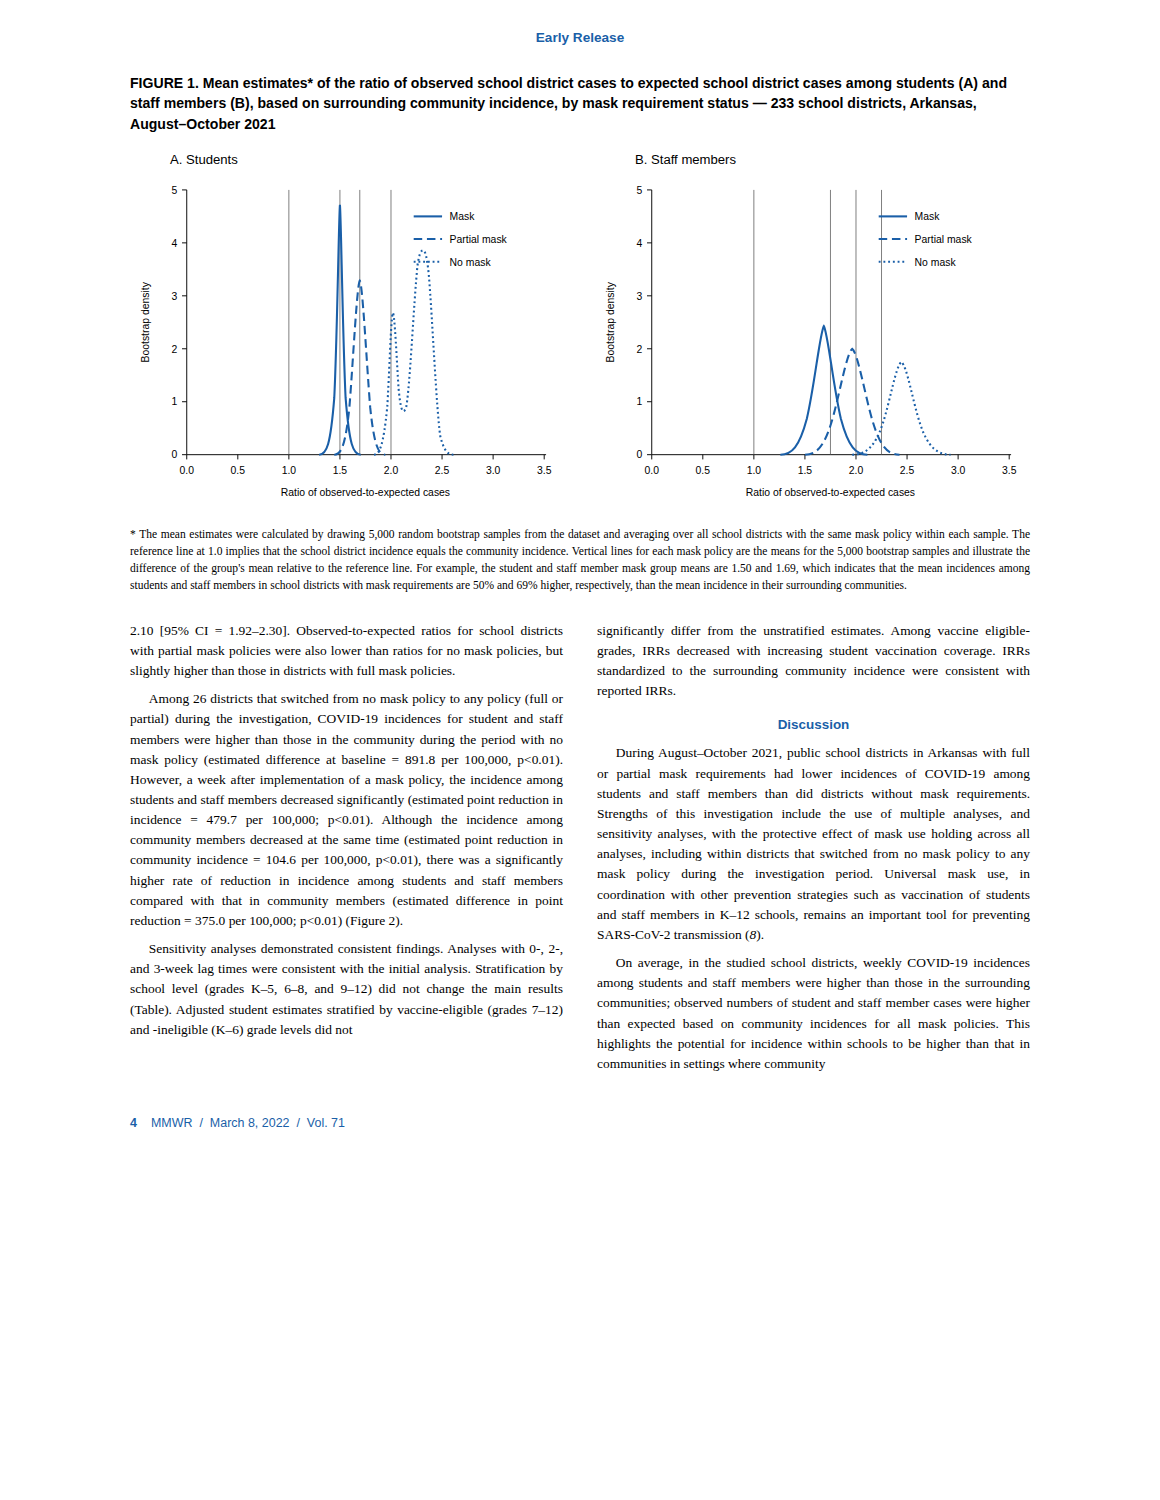Early Release
FIGURE 1. Mean estimates* of the ratio of observed school district cases to expected school district cases among students (A) and staff members (B), based on surrounding community incidence, by mask requirement status — 233 school districts, Arkansas, August–October 2021
A. Students
0 1 2 3 4 5 0.0 0.5 1.0 1.5 2.0 2.5 3.0 3.5 Ratio of observed-to-expected cases Bootstrap density Mask Partial mask No mask
B. Staff members
0 1 2 3 4 5 0.0 0.5 1.0 1.5 2.0 2.5 3.0 3.5 Ratio of observed-to-expected cases Bootstrap density Mask Partial mask No mask
* The mean estimates were calculated by drawing 5,000 random bootstrap samples from the dataset and averaging over all school districts with the same mask policy within each sample. The reference line at 1.0 implies that the school district incidence equals the community incidence. Vertical lines for each mask policy are the means for the 5,000 bootstrap samples and illustrate the difference of the group's mean relative to the reference line. For example, the student and staff member mask group means are 1.50 and 1.69, which indicates that the mean incidences among students and staff members in school districts with mask requirements are 50% and 69% higher, respectively, than the mean incidence in their surrounding communities.
2.10 [95% CI = 1.92–2.30]. Observed-to-expected ratios for school districts with partial mask policies were also lower than ratios for no mask policies, but slightly higher than those in districts with full mask policies.
Among 26 districts that switched from no mask policy to any policy (full or partial) during the investigation, COVID-19 incidences for student and staff members were higher than those in the community during the period with no mask policy (estimated difference at baseline = 891.8 per 100,000, p<0.01). However, a week after implementation of a mask policy, the incidence among students and staff members decreased significantly (estimated point reduction in incidence = 479.7 per 100,000; p<0.01). Although the incidence among community members decreased at the same time (estimated point reduction in community incidence = 104.6 per 100,000, p<0.01), there was a significantly higher rate of reduction in incidence among students and staff members compared with that in community members (estimated difference in point reduction = 375.0 per 100,000; p<0.01) (Figure 2).
Sensitivity analyses demonstrated consistent findings. Analyses with 0-, 2-, and 3-week lag times were consistent with the initial analysis. Stratification by school level (grades K–5, 6–8, and 9–12) did not change the main results (Table). Adjusted student estimates stratified by vaccine-eligible (grades 7–12) and -ineligible (K–6) grade levels did not
significantly differ from the unstratified estimates. Among vaccine eligible-grades, IRRs decreased with increasing student vaccination coverage. IRRs standardized to the surrounding community incidence were consistent with reported IRRs.
Discussion
During August–October 2021, public school districts in Arkansas with full or partial mask requirements had lower incidences of COVID-19 among students and staff members than did districts without mask requirements. Strengths of this investigation include the use of multiple analyses, and sensitivity analyses, with the protective effect of mask use holding across all analyses, including within districts that switched from no mask policy to any mask policy during the investigation period. Universal mask use, in coordination with other prevention strategies such as vaccination of students and staff members in K–12 schools, remains an important tool for preventing SARS-CoV-2 transmission (8).
On average, in the studied school districts, weekly COVID-19 incidences among students and staff members were higher than those in the surrounding communities; observed numbers of student and staff member cases were higher than expected based on community incidences for all mask policies. This highlights the potential for incidence within schools to be higher than that in communities in settings where community
4 MMWR / March 8, 2022 / Vol. 71